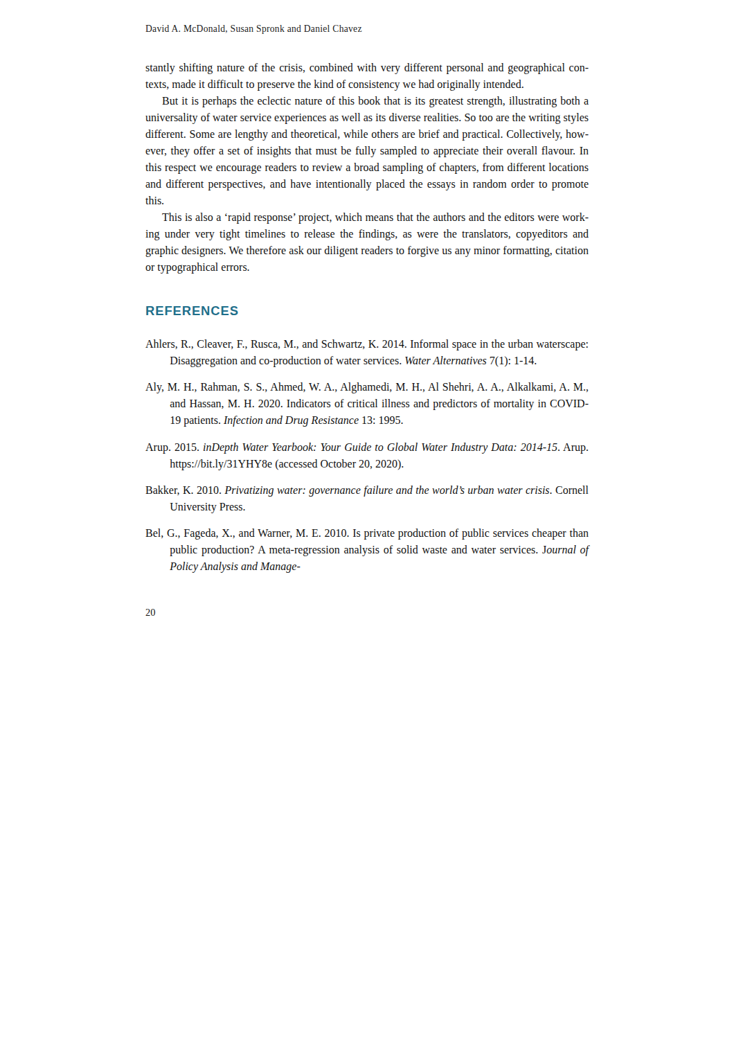David A. McDonald, Susan Spronk and Daniel Chavez
stantly shifting nature of the crisis, combined with very different personal and geographical contexts, made it difficult to preserve the kind of consistency we had originally intended.
But it is perhaps the eclectic nature of this book that is its greatest strength, illustrating both a universality of water service experiences as well as its diverse realities. So too are the writing styles different. Some are lengthy and theoretical, while others are brief and practical. Collectively, however, they offer a set of insights that must be fully sampled to appreciate their overall flavour. In this respect we encourage readers to review a broad sampling of chapters, from different locations and different perspectives, and have intentionally placed the essays in random order to promote this.
This is also a ‘rapid response’ project, which means that the authors and the editors were working under very tight timelines to release the findings, as were the translators, copyeditors and graphic designers. We therefore ask our diligent readers to forgive us any minor formatting, citation or typographical errors.
References
Ahlers, R., Cleaver, F., Rusca, M., and Schwartz, K. 2014. Informal space in the urban waterscape: Disaggregation and co-production of water services. Water Alternatives 7(1): 1-14.
Aly, M. H., Rahman, S. S., Ahmed, W. A., Alghamedi, M. H., Al Shehri, A. A., Alkalkami, A. M., and Hassan, M. H. 2020. Indicators of critical illness and predictors of mortality in COVID-19 patients. Infection and Drug Resistance 13: 1995.
Arup. 2015. inDepth Water Yearbook: Your Guide to Global Water Industry Data: 2014-15. Arup. https://bit.ly/31YHY8e (accessed October 20, 2020).
Bakker, K. 2010. Privatizing water: governance failure and the world’s urban water crisis. Cornell University Press.
Bel, G., Fageda, X., and Warner, M. E. 2010. Is private production of public services cheaper than public production? A meta-regression analysis of solid waste and water services. Journal of Policy Analysis and Manage-
20